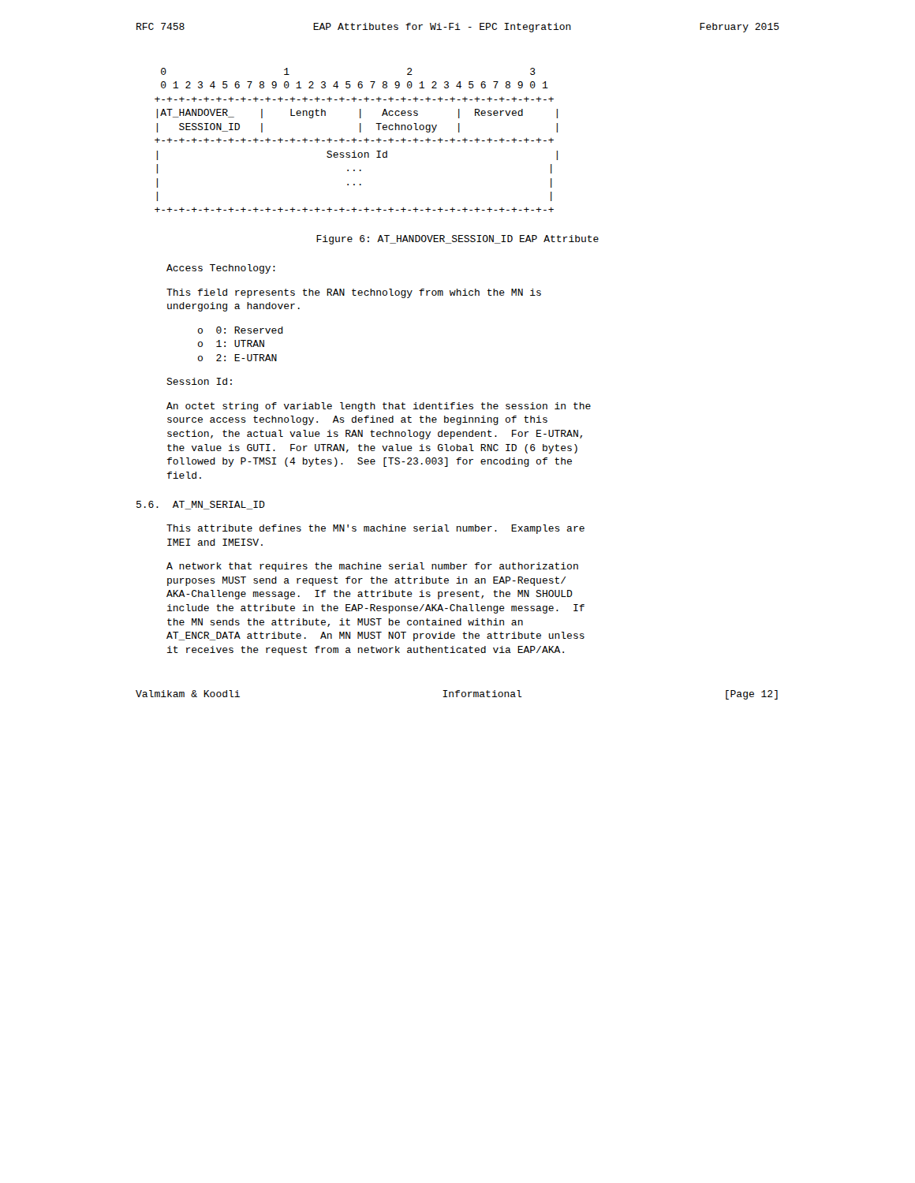RFC 7458 EAP Attributes for Wi-Fi - EPC Integration February 2015
    0                   1                   2                   3
    0 1 2 3 4 5 6 7 8 9 0 1 2 3 4 5 6 7 8 9 0 1 2 3 4 5 6 7 8 9 0 1
   +-+-+-+-+-+-+-+-+-+-+-+-+-+-+-+-+-+-+-+-+-+-+-+-+-+-+-+-+-+-+-+-+
   |AT_HANDOVER_    |    Length     |   Access      |  Reserved     |
   |   SESSION_ID   |               |  Technology   |               |
   +-+-+-+-+-+-+-+-+-+-+-+-+-+-+-+-+-+-+-+-+-+-+-+-+-+-+-+-+-+-+-+-+
   |                           Session Id                           |
   |                              ...                              |
   |                              ...                              |
   |                                                               |
   +-+-+-+-+-+-+-+-+-+-+-+-+-+-+-+-+-+-+-+-+-+-+-+-+-+-+-+-+-+-+-+-+
Figure 6: AT_HANDOVER_SESSION_ID EAP Attribute
Access Technology:
This field represents the RAN technology from which the MN is
undergoing a handover.
o 0: Reserved
o 1: UTRAN
o 2: E-UTRAN
Session Id:
An octet string of variable length that identifies the session in the
source access technology. As defined at the beginning of this
section, the actual value is RAN technology dependent. For E-UTRAN,
the value is GUTI. For UTRAN, the value is Global RNC ID (6 bytes)
followed by P-TMSI (4 bytes). See [TS-23.003] for encoding of the
field.
5.6. AT_MN_SERIAL_ID
This attribute defines the MN's machine serial number. Examples are
IMEI and IMEISV.
A network that requires the machine serial number for authorization
purposes MUST send a request for the attribute in an EAP-Request/
AKA-Challenge message. If the attribute is present, the MN SHOULD
include the attribute in the EAP-Response/AKA-Challenge message. If
the MN sends the attribute, it MUST be contained within an
AT_ENCR_DATA attribute. An MN MUST NOT provide the attribute unless
it receives the request from a network authenticated via EAP/AKA.
Valmikam & Koodli Informational [Page 12]